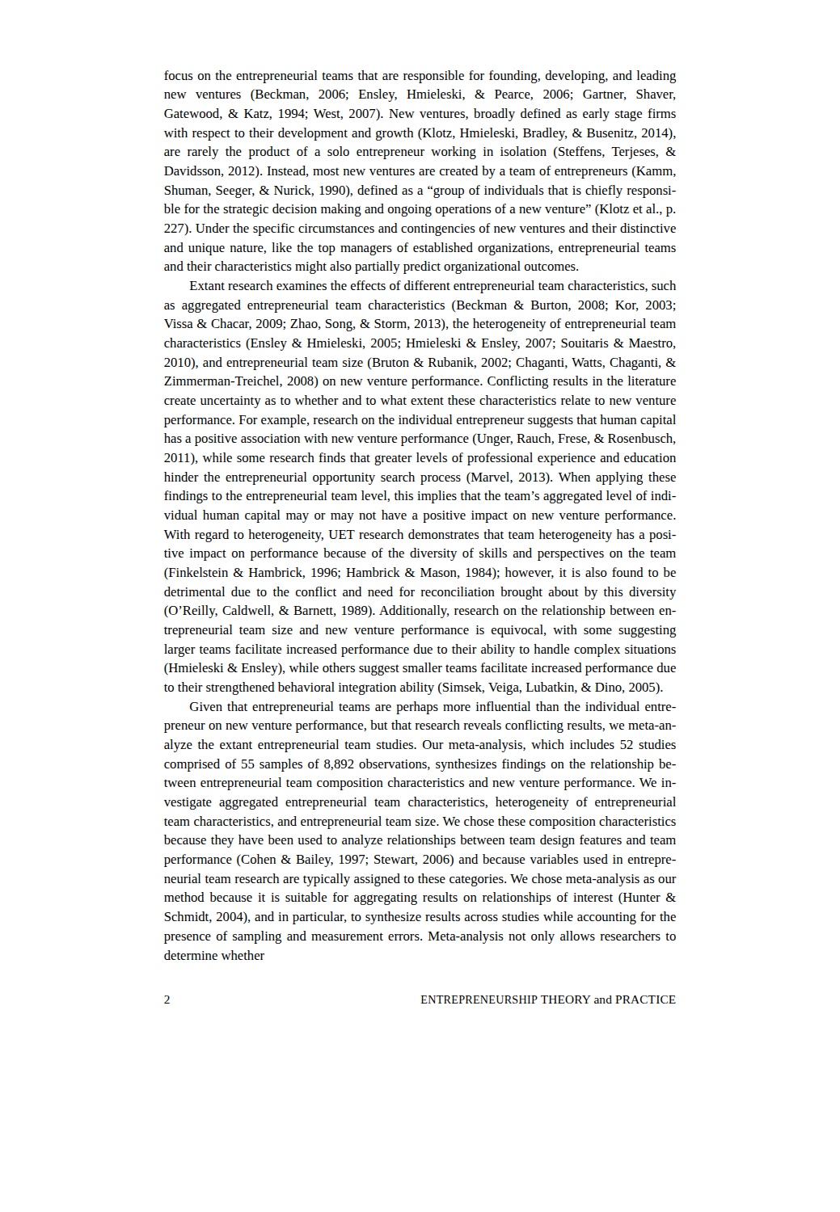focus on the entrepreneurial teams that are responsible for founding, developing, and leading new ventures (Beckman, 2006; Ensley, Hmieleski, & Pearce, 2006; Gartner, Shaver, Gatewood, & Katz, 1994; West, 2007). New ventures, broadly defined as early stage firms with respect to their development and growth (Klotz, Hmieleski, Bradley, & Busenitz, 2014), are rarely the product of a solo entrepreneur working in isolation (Steffens, Terjeses, & Davidsson, 2012). Instead, most new ventures are created by a team of entrepreneurs (Kamm, Shuman, Seeger, & Nurick, 1990), defined as a “group of individuals that is chiefly responsible for the strategic decision making and ongoing operations of a new venture” (Klotz et al., p. 227). Under the specific circumstances and contingencies of new ventures and their distinctive and unique nature, like the top managers of established organizations, entrepreneurial teams and their characteristics might also partially predict organizational outcomes.
Extant research examines the effects of different entrepreneurial team characteristics, such as aggregated entrepreneurial team characteristics (Beckman & Burton, 2008; Kor, 2003; Vissa & Chacar, 2009; Zhao, Song, & Storm, 2013), the heterogeneity of entrepreneurial team characteristics (Ensley & Hmieleski, 2005; Hmieleski & Ensley, 2007; Souitaris & Maestro, 2010), and entrepreneurial team size (Bruton & Rubanik, 2002; Chaganti, Watts, Chaganti, & Zimmerman-Treichel, 2008) on new venture performance. Conflicting results in the literature create uncertainty as to whether and to what extent these characteristics relate to new venture performance. For example, research on the individual entrepreneur suggests that human capital has a positive association with new venture performance (Unger, Rauch, Frese, & Rosenbusch, 2011), while some research finds that greater levels of professional experience and education hinder the entrepreneurial opportunity search process (Marvel, 2013). When applying these findings to the entrepreneurial team level, this implies that the team’s aggregated level of individual human capital may or may not have a positive impact on new venture performance. With regard to heterogeneity, UET research demonstrates that team heterogeneity has a positive impact on performance because of the diversity of skills and perspectives on the team (Finkelstein & Hambrick, 1996; Hambrick & Mason, 1984); however, it is also found to be detrimental due to the conflict and need for reconciliation brought about by this diversity (O’Reilly, Caldwell, & Barnett, 1989). Additionally, research on the relationship between entrepreneurial team size and new venture performance is equivocal, with some suggesting larger teams facilitate increased performance due to their ability to handle complex situations (Hmieleski & Ensley), while others suggest smaller teams facilitate increased performance due to their strengthened behavioral integration ability (Simsek, Veiga, Lubatkin, & Dino, 2005).
Given that entrepreneurial teams are perhaps more influential than the individual entrepreneur on new venture performance, but that research reveals conflicting results, we meta-analyze the extant entrepreneurial team studies. Our meta-analysis, which includes 52 studies comprised of 55 samples of 8,892 observations, synthesizes findings on the relationship between entrepreneurial team composition characteristics and new venture performance. We investigate aggregated entrepreneurial team characteristics, heterogeneity of entrepreneurial team characteristics, and entrepreneurial team size. We chose these composition characteristics because they have been used to analyze relationships between team design features and team performance (Cohen & Bailey, 1997; Stewart, 2006) and because variables used in entrepreneurial team research are typically assigned to these categories. We chose meta-analysis as our method because it is suitable for aggregating results on relationships of interest (Hunter & Schmidt, 2004), and in particular, to synthesize results across studies while accounting for the presence of sampling and measurement errors. Meta-analysis not only allows researchers to determine whether
2 ENTREPRENEURSHIP THEORY and PRACTICE